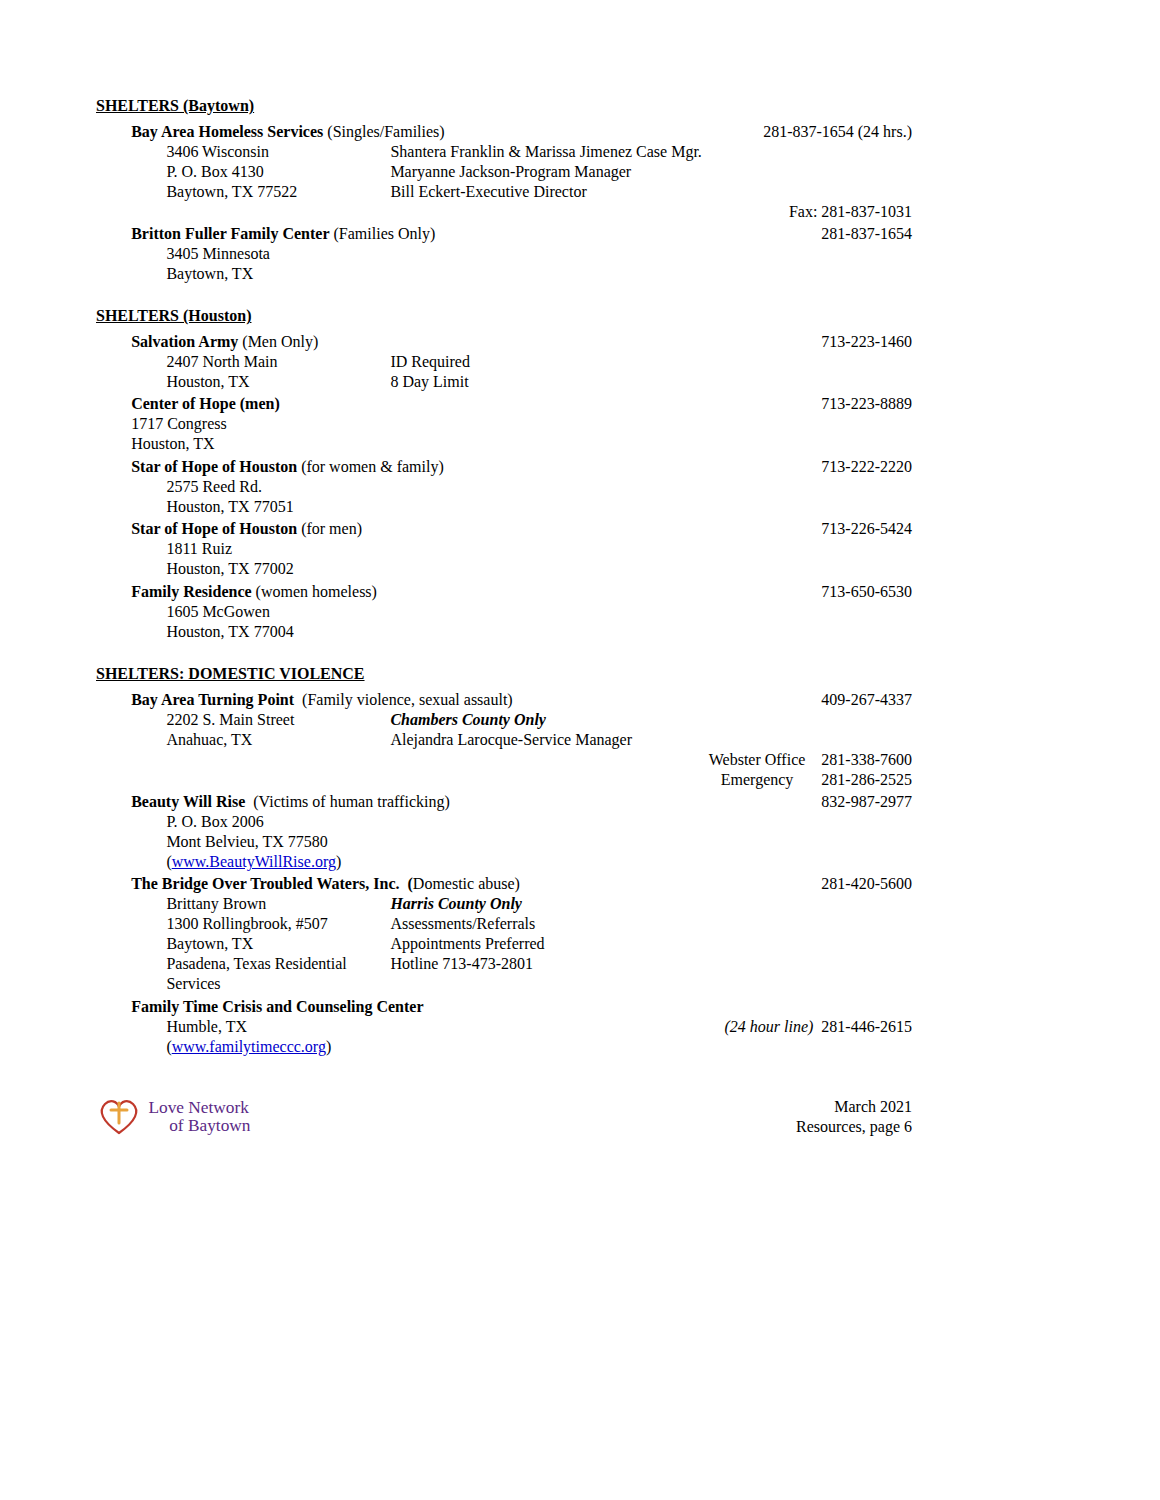SHELTERS (Baytown)
Bay Area Homeless Services (Singles/Families)
281-837-1654 (24 hrs.)
3406 Wisconsin
Shantera Franklin & Marissa Jimenez Case Mgr.
P. O. Box 4130
Maryanne Jackson-Program Manager
Baytown, TX 77522
Bill Eckert-Executive Director
Fax: 281-837-1031
Britton Fuller Family Center (Families Only)
281-837-1654
3405 Minnesota
Baytown, TX
SHELTERS (Houston)
Salvation Army (Men Only)
713-223-1460
2407 North Main
ID Required
Houston, TX
8 Day Limit
Center of Hope (men)
713-223-8889
1717 Congress
Houston, TX
Star of Hope of Houston (for women & family)
713-222-2220
2575 Reed Rd.
Houston, TX 77051
Star of Hope of Houston (for men)
713-226-5424
1811 Ruiz
Houston, TX 77002
Family Residence (women homeless)
713-650-6530
1605 McGowen
Houston, TX 77004
SHELTERS: DOMESTIC VIOLENCE
Bay Area Turning Point (Family violence, sexual assault)
409-267-4337
2202 S. Main Street
Chambers County Only
Anahuac, TX
Alejandra Larocque-Service Manager
Webster Office 281-338-7600
Emergency 281-286-2525
Beauty Will Rise (Victims of human trafficking)
832-987-2977
P. O. Box 2006
Mont Belvieu, TX 77580
(www.BeautyWillRise.org)
The Bridge Over Troubled Waters, Inc. (Domestic abuse)
281-420-5600
Brittany Brown
Harris County Only
1300 Rollingbrook, #507
Assessments/Referrals
Baytown, TX
Appointments Preferred
Pasadena, Texas Residential Services
Hotline 713-473-2801
Family Time Crisis and Counseling Center
Humble, TX
(24 hour line) 281-446-2615
(www.familytimeccc.org)
Love Network
of Baytown
March 2021
Resources, page 6